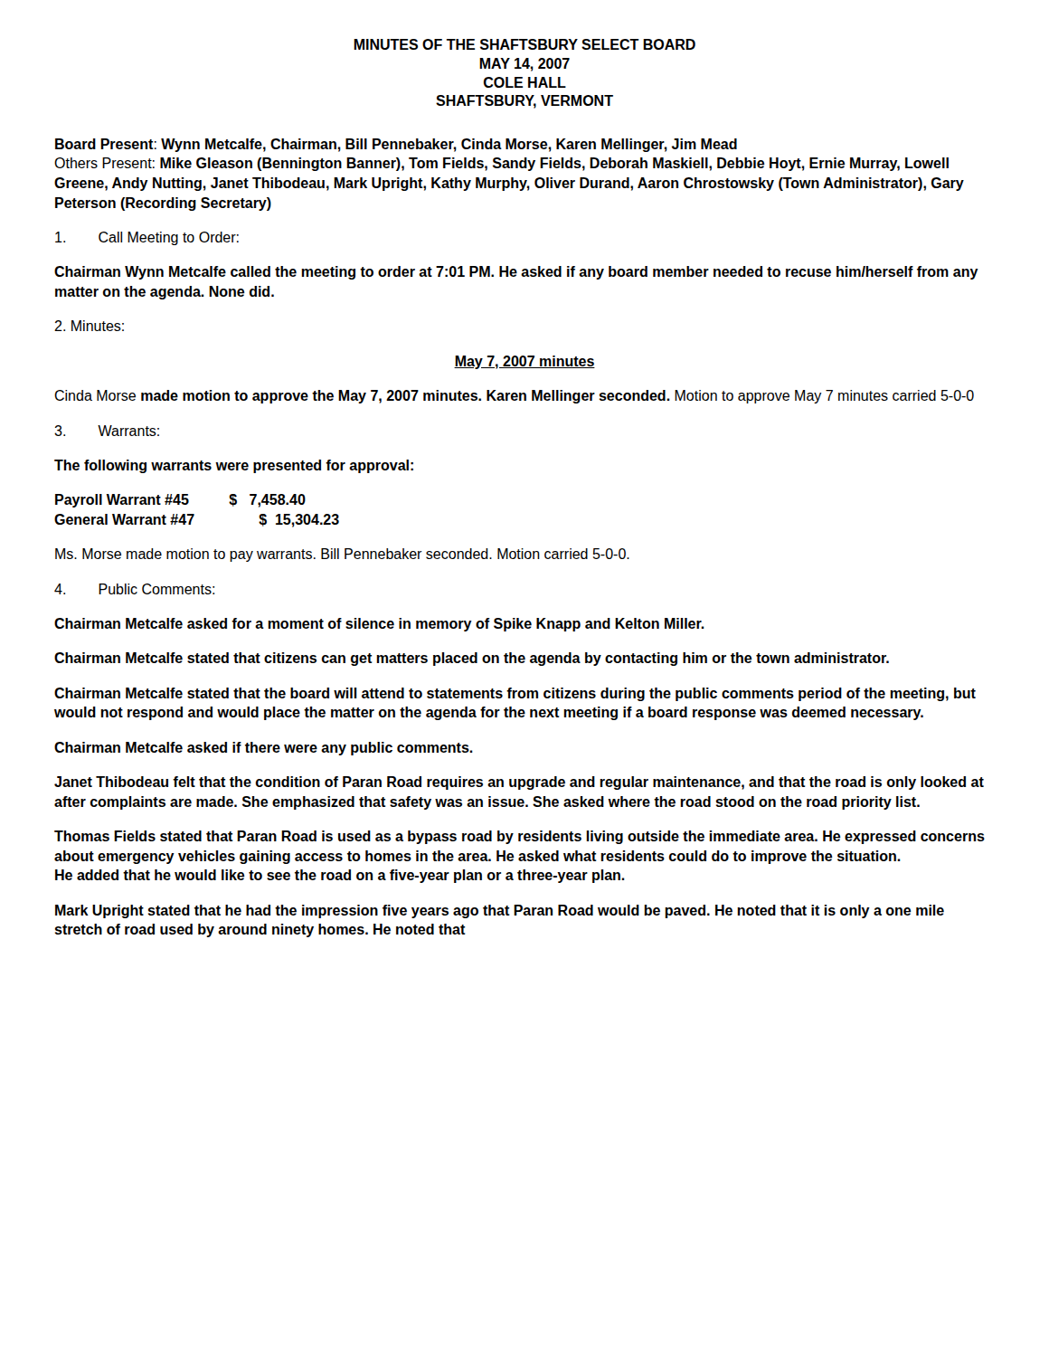MINUTES OF THE SHAFTSBURY SELECT BOARD
MAY 14, 2007
COLE HALL
SHAFTSBURY, VERMONT
Board Present: Wynn Metcalfe, Chairman, Bill Pennebaker, Cinda Morse, Karen Mellinger, Jim Mead
Others Present: Mike Gleason (Bennington Banner), Tom Fields, Sandy Fields, Deborah Maskiell, Debbie Hoyt, Ernie Murray, Lowell Greene, Andy Nutting, Janet Thibodeau, Mark Upright, Kathy Murphy, Oliver Durand, Aaron Chrostowsky (Town Administrator), Gary Peterson (Recording Secretary)
1. Call Meeting to Order:
Chairman Wynn Metcalfe called the meeting to order at 7:01 PM. He asked if any board member needed to recuse him/herself from any matter on the agenda. None did.
2. Minutes:
May 7, 2007 minutes
Cinda Morse made motion to approve the May 7, 2007 minutes. Karen Mellinger seconded. Motion to approve May 7 minutes carried 5-0-0
3. Warrants:
The following warrants were presented for approval:
Payroll Warrant #45 $ 7,458.40
General Warrant #47 $ 15,304.23
Ms. Morse made motion to pay warrants. Bill Pennebaker seconded. Motion carried 5-0-0.
4. Public Comments:
Chairman Metcalfe asked for a moment of silence in memory of Spike Knapp and Kelton Miller.
Chairman Metcalfe stated that citizens can get matters placed on the agenda by contacting him or the town administrator.
Chairman Metcalfe stated that the board will attend to statements from citizens during the public comments period of the meeting, but would not respond and would place the matter on the agenda for the next meeting if a board response was deemed necessary.
Chairman Metcalfe asked if there were any public comments.
Janet Thibodeau felt that the condition of Paran Road requires an upgrade and regular maintenance, and that the road is only looked at after complaints are made. She emphasized that safety was an issue. She asked where the road stood on the road priority list.
Thomas Fields stated that Paran Road is used as a bypass road by residents living outside the immediate area. He expressed concerns about emergency vehicles gaining access to homes in the area. He asked what residents could do to improve the situation.
He added that he would like to see the road on a five-year plan or a three-year plan.
Mark Upright stated that he had the impression five years ago that Paran Road would be paved. He noted that it is only a one mile stretch of road used by around ninety homes. He noted that